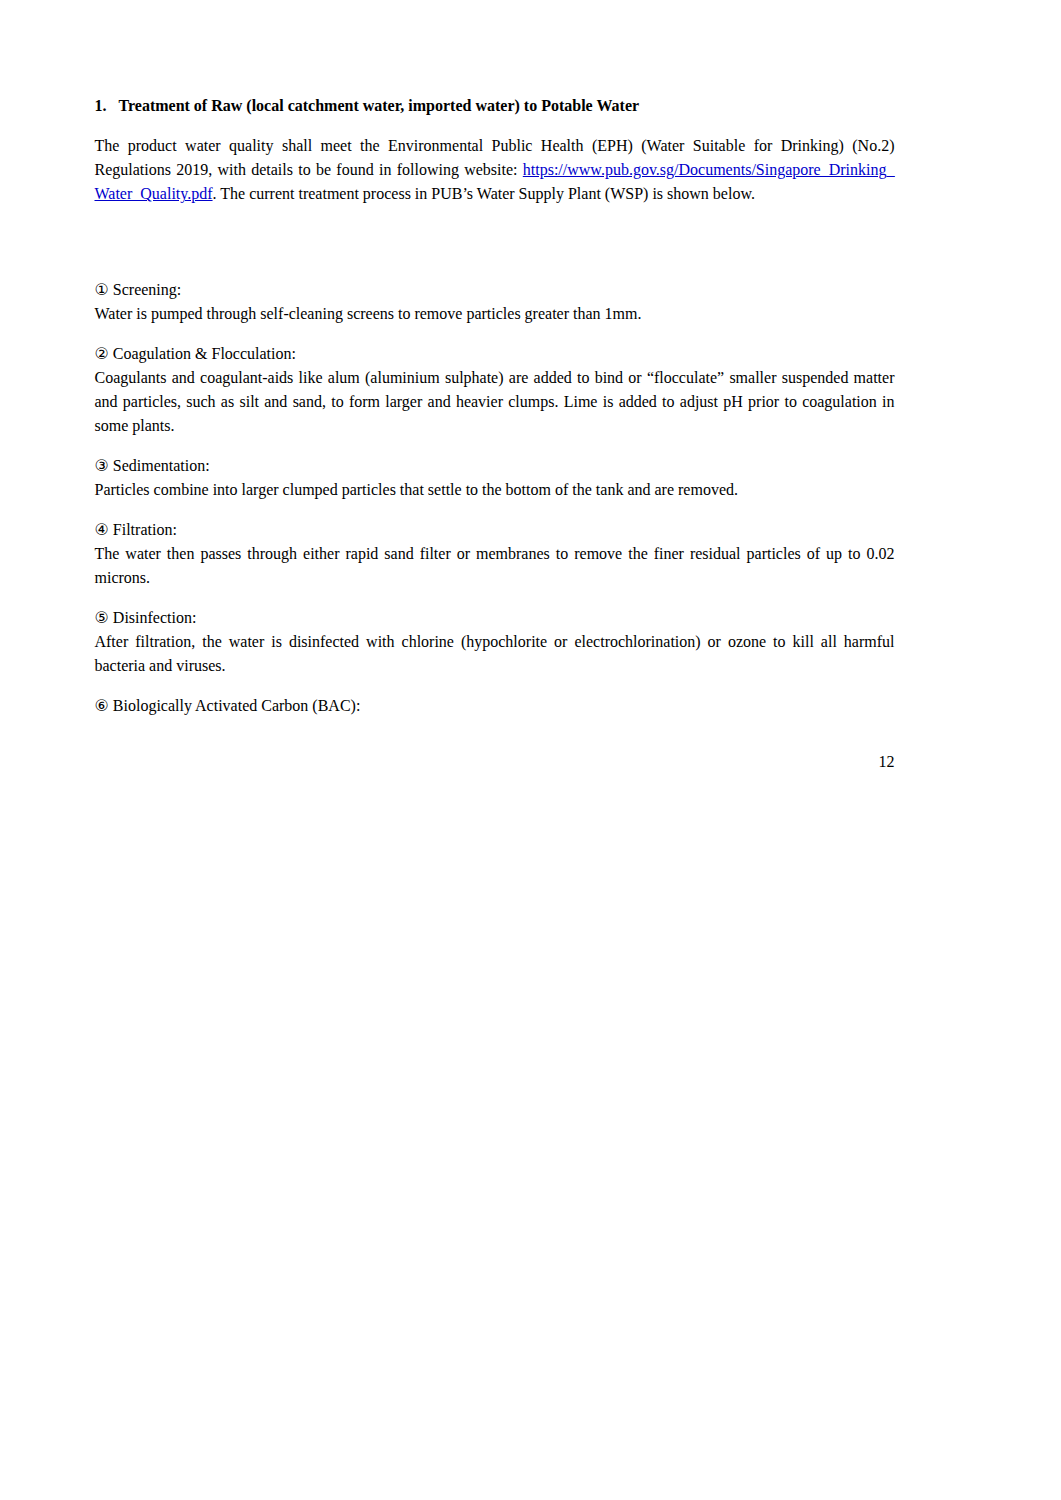1. Treatment of Raw (local catchment water, imported water) to Potable Water
The product water quality shall meet the Environmental Public Health (EPH) (Water Suitable for Drinking) (No.2) Regulations 2019, with details to be found in following website: https://www.pub.gov.sg/Documents/Singapore_Drinking_Water_Quality.pdf. The current treatment process in PUB’s Water Supply Plant (WSP) is shown below.
① Screening:
Water is pumped through self-cleaning screens to remove particles greater than 1mm.
② Coagulation & Flocculation:
Coagulants and coagulant-aids like alum (aluminium sulphate) are added to bind or “flocculate” smaller suspended matter and particles, such as silt and sand, to form larger and heavier clumps. Lime is added to adjust pH prior to coagulation in some plants.
③ Sedimentation:
Particles combine into larger clumped particles that settle to the bottom of the tank and are removed.
④ Filtration:
The water then passes through either rapid sand filter or membranes to remove the finer residual particles of up to 0.02 microns.
⑤ Disinfection:
After filtration, the water is disinfected with chlorine (hypochlorite or electrochlorination) or ozone to kill all harmful bacteria and viruses.
⑥ Biologically Activated Carbon (BAC):
12